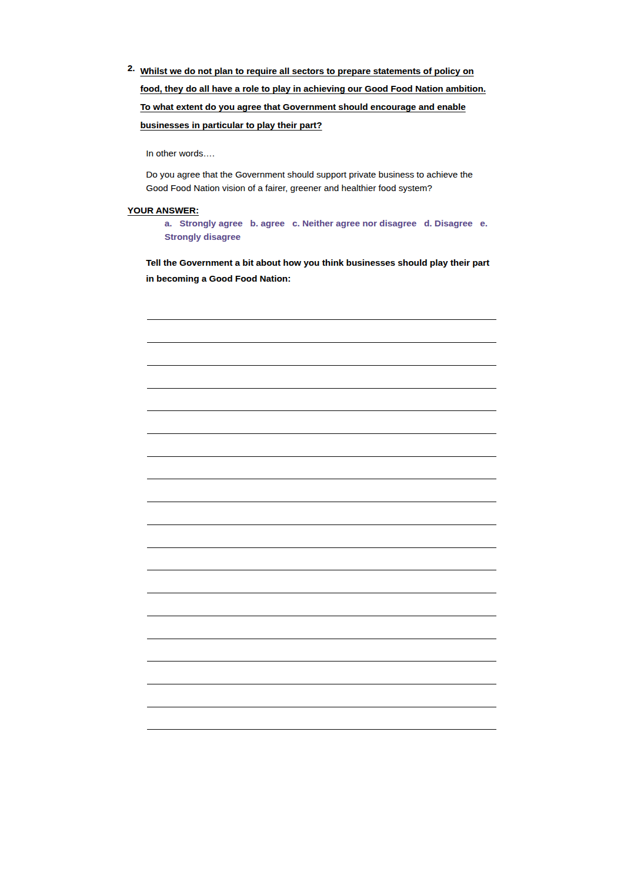2.
Whilst we do not plan to require all sectors to prepare statements of policy on food, they do all have a role to play in achieving our Good Food Nation ambition. To what extent do you agree that Government should encourage and enable businesses in particular to play their part?
In other words….
Do you agree that the Government should support private business to achieve the Good Food Nation vision of a fairer, greener and healthier food system?
YOUR ANSWER:
a. Strongly agree b. agree c. Neither agree nor disagree d. Disagree e. Strongly disagree
Tell the Government a bit about how you think businesses should play their part in becoming a Good Food Nation: